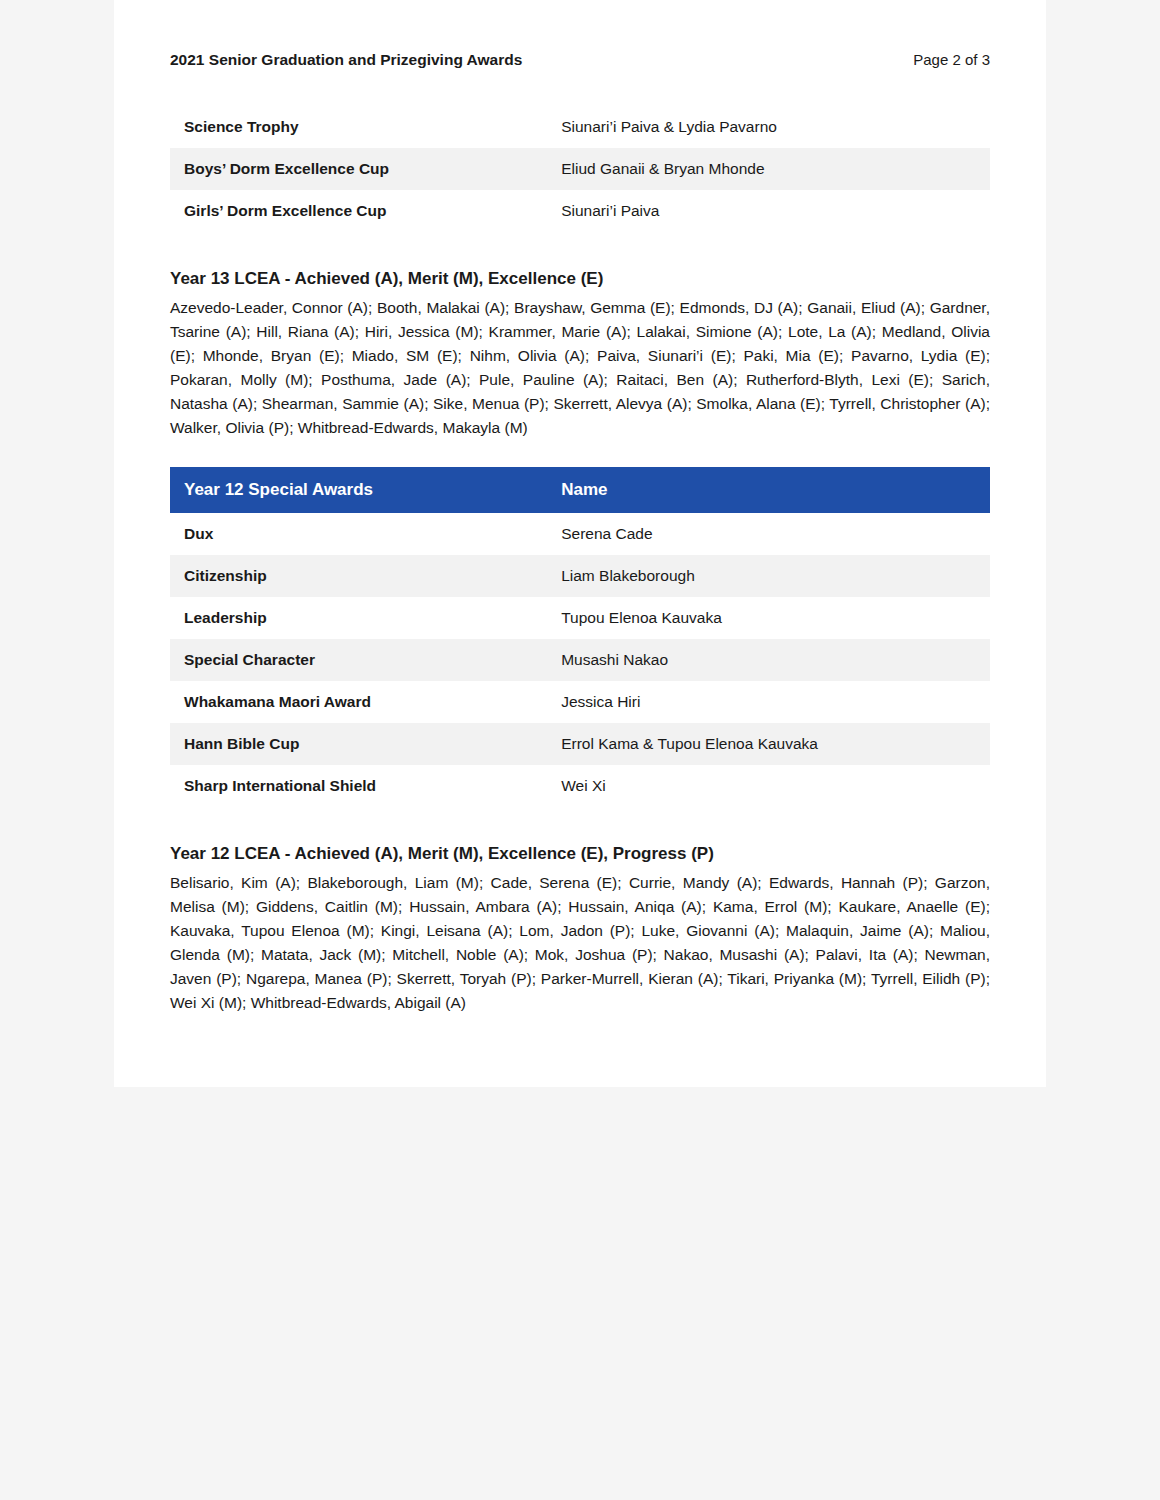2021 Senior Graduation and Prizegiving Awards Page 2 of 3
| Science Trophy | Siunari’i Paiva & Lydia Pavarno |
| Boys’ Dorm Excellence Cup | Eliud Ganaii & Bryan Mhonde |
| Girls’ Dorm Excellence Cup | Siunari’i Paiva |
Year 13 LCEA - Achieved (A), Merit (M), Excellence (E)
Azevedo-Leader, Connor (A); Booth, Malakai (A); Brayshaw, Gemma (E); Edmonds, DJ (A); Ganaii, Eliud (A); Gardner, Tsarine (A); Hill, Riana (A); Hiri, Jessica (M); Krammer, Marie (A); Lalakai, Simione (A); Lote, La (A); Medland, Olivia (E); Mhonde, Bryan (E); Miado, SM (E); Nihm, Olivia (A); Paiva, Siunari’i (E); Paki, Mia (E); Pavarno, Lydia (E); Pokaran, Molly (M); Posthuma, Jade (A); Pule, Pauline (A); Raitaci, Ben (A); Rutherford-Blyth, Lexi (E); Sarich, Natasha (A); Shearman, Sammie (A); Sike, Menua (P); Skerrett, Alevya (A); Smolka, Alana (E); Tyrrell, Christopher (A); Walker, Olivia (P); Whitbread-Edwards, Makayla (M)
| Year 12 Special Awards | Name |
| --- | --- |
| Dux | Serena Cade |
| Citizenship | Liam Blakeborough |
| Leadership | Tupou Elenoa Kauvaka |
| Special Character | Musashi Nakao |
| Whakamana Maori Award | Jessica Hiri |
| Hann Bible Cup | Errol Kama & Tupou Elenoa Kauvaka |
| Sharp International Shield | Wei Xi |
Year 12 LCEA - Achieved (A), Merit (M), Excellence (E), Progress (P)
Belisario, Kim (A); Blakeborough, Liam (M); Cade, Serena (E); Currie, Mandy (A); Edwards, Hannah (P); Garzon, Melisa (M); Giddens, Caitlin (M); Hussain, Ambara (A); Hussain, Aniqa (A); Kama, Errol (M); Kaukare, Anaelle (E); Kauvaka, Tupou Elenoa (M); Kingi, Leisana (A); Lom, Jadon (P); Luke, Giovanni (A); Malaquin, Jaime (A); Maliou, Glenda (M); Matata, Jack (M); Mitchell, Noble (A); Mok, Joshua (P); Nakao, Musashi (A); Palavi, Ita (A); Newman, Javen (P); Ngarepa, Manea (P); Skerrett, Toryah (P); Parker-Murrell, Kieran (A); Tikari, Priyanka (M); Tyrrell, Eilidh (P); Wei Xi (M); Whitbread-Edwards, Abigail (A)